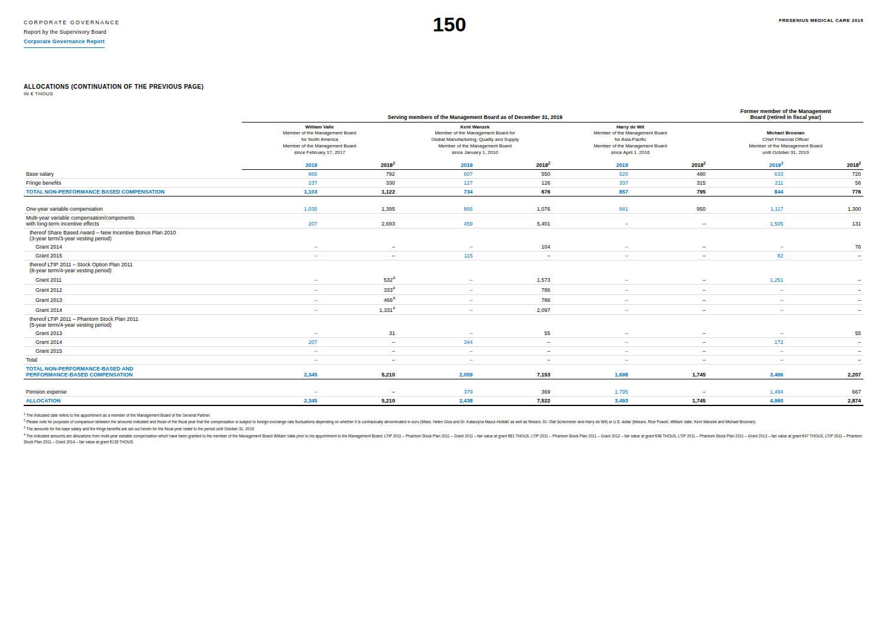CORPORATE GOVERNANCE
Report by the Supervisory Board
Corporate Governance Report
150
FRESENIUS MEDICAL CARE 2019
ALLOCATIONS (CONTINUATION OF THE PREVIOUS PAGE)
IN € THOUS
| | Serving members of the Management Board as of December 31, 2019 | Former member of the Management Board (retired in fiscal year) |
| --- | --- | --- |
| | William Valle Member of the Management Board for North America Member of the Management Board since February 17, 2017 | Kent Wanzek Member of the Management Board for Global Manufacturing, Quality and Supply Member of the Management Board since January 1, 2010 | Harry de Wit Member of the Management Board for Asia-Pacific Member of the Management Board since April 1, 2016 | Michael Brosnan Chief Financial Officer Member of the Management Board until October 31, 2019 |
| | 2019 | 2018 2 | 2019 | 2018 2 | 2019 | 2018 2 | 2019 3 | 2018 2 |
| Base salary | 866 | 792 | 607 | 550 | 520 | 480 | 633 | 720 |
| Fringe benefits | 237 | 330 | 127 | 126 | 337 | 315 | 211 | 56 |
| TOTAL NON-PERFORMANCE BASED COMPENSATION | 1,103 | 1,122 | 734 | 676 | 857 | 795 | 844 | 776 |
| One-year variable compensation | 1,035 | 1,395 | 866 | 1,076 | 841 | 950 | 1,117 | 1,300 |
| Multi-year variable compensation/components with long-term incentive effects | 207 | 2,693 | 459 | 5,401 | – | – | 1,505 | 131 |
| thereof Share Based Award – New Incentive Bonus Plan 2010 (3-year term/3-year vesting period) | | | | | | | | |
| Grant 2014 | – | – | – | 104 | – | – | – | 76 |
| Grant 2015 | – | – | 115 | – | – | – | 82 | – |
| thereof LTIP 2011 – Stock Option Plan 2011 (8-year term/4-year vesting period) | | | | | | | | |
| Grant 2011 | – | 532 4 | – | 1,573 | – | – | 1,251 | – |
| Grant 2012 | – | 333 4 | – | 786 | – | – | – | – |
| Grant 2013 | – | 466 4 | – | 786 | – | – | – | – |
| Grant 2014 | – | 1,331 4 | – | 2,097 | – | – | – | – |
| thereof LTIP 2011 – Phantom Stock Plan 2011 (5-year term/4-year vesting period) | | | | | | | | |
| Grant 2013 | – | 31 | – | 55 | – | – | – | 55 |
| Grant 2014 | 207 | – | 344 | – | – | – | 172 | – |
| Grant 2015 | – | – | – | – | – | – | – | – |
| Total | – | – | – | – | – | – | – | – |
| TOTAL NON-PERFORMANCE-BASED AND PERFORMANCE-BASED COMPENSATION | 2,345 | 5,210 | 2,059 | 7,153 | 1,698 | 1,745 | 3,466 | 2,207 |
| Pension expense | – | – | 379 | 369 | 1,795 | – | 1,494 | 667 |
| ALLOCATION | 2,345 | 5,210 | 2,438 | 7,522 | 3,493 | 1,745 | 4,960 | 2,874 |
1 The indicated date refers to the appointment as a member of the Management Board of the General Partner.
2 Please note for purposes of comparison between the amounts indicated and those of the fiscal year that the compensation is subject to foreign exchange rate fluctuations depending on whether it is contractually denominated in euro (Mses. Helen Giza and Dr. Katarzyna Mazur-Hofsäß as well as Messrs. Dr. Olaf Schermeier and Harry de Wit) or U.S. dollar (Messrs. Rice Powell, William Valle, Kent Wanzek and Michael Brosnan).
3 The amounts for the base salary and the fringe benefits are set out herein for the fiscal year relate to the period until October 31, 2019.
4 The indicated amounts are allocations from multi-year variable compensation which have been granted to the member of the Management Board William Valle prior to his appointment to the Management Board: LTIP 2011 – Phantom Stock Plan 2011 – Grant 2011 – fair value at grant €81 THOUS, LTIP 2011 – Phantom Stock Plan 2011 – Grant 2012 – fair value at grant €48 THOUS, LTIP 2011 – Phantom Stock Plan 2011 – Grant 2013 – fair value at grant €47 THOUS, LTIP 2011 – Phantom Stock Plan 2011 – Grant 2014 – fair value at grant €135 THOUS.